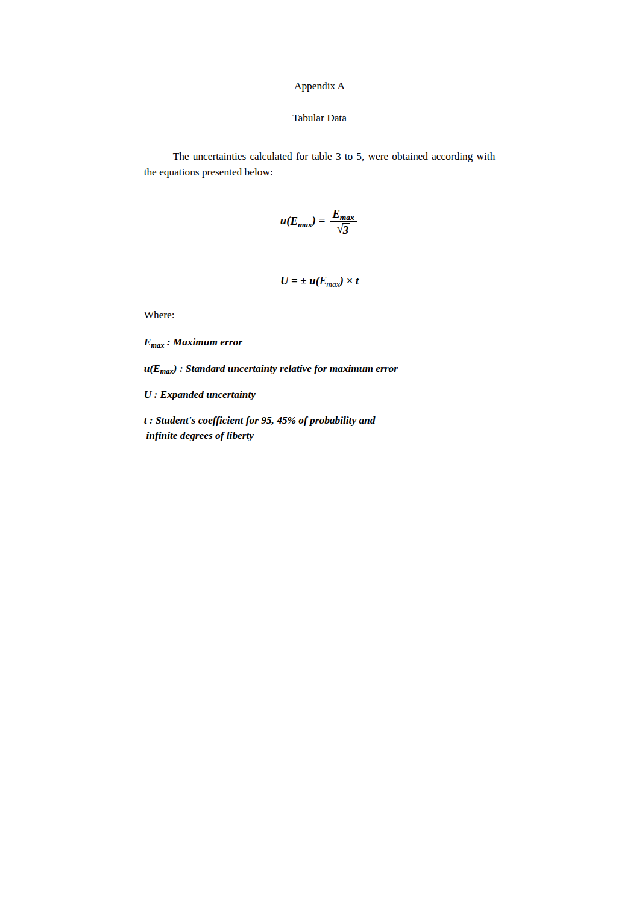Appendix A
Tabular Data
The uncertainties calculated for table 3 to 5, were obtained according with the equations presented below:
u(Emax) = Emax 3
U = ± u(Emax) × t
Where:
Emax : Maximum error
u(Emax) : Standard uncertainty relative for maximum error
U : Expanded uncertainty
t : Student's coefficient for 95, 45% of probability and infinite degrees of liberty